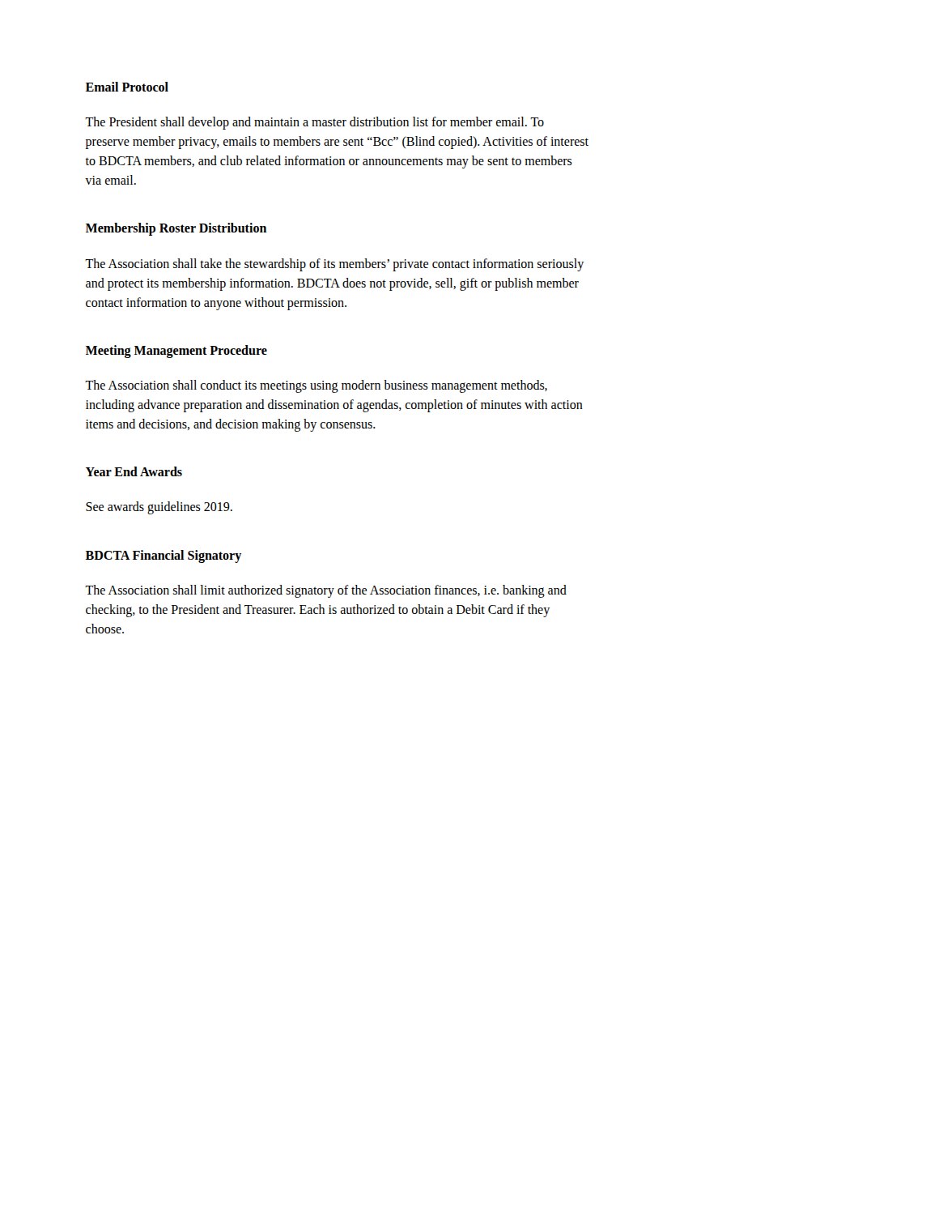Email Protocol
The President shall develop and maintain a master distribution list for member email. To preserve member privacy, emails to members are sent “Bcc” (Blind copied). Activities of interest to BDCTA members, and club related information or announcements may be sent to members via email.
Membership Roster Distribution
The Association shall take the stewardship of its members’ private contact information seriously and protect its membership information. BDCTA does not provide, sell, gift or publish member contact information to anyone without permission.
Meeting Management Procedure
The Association shall conduct its meetings using modern business management methods, including advance preparation and dissemination of agendas, completion of minutes with action items and decisions, and decision making by consensus.
Year End Awards
See awards guidelines 2019.
BDCTA Financial Signatory
The Association shall limit authorized signatory of the Association finances, i.e. banking and checking, to the President and Treasurer. Each is authorized to obtain a Debit Card if they choose.